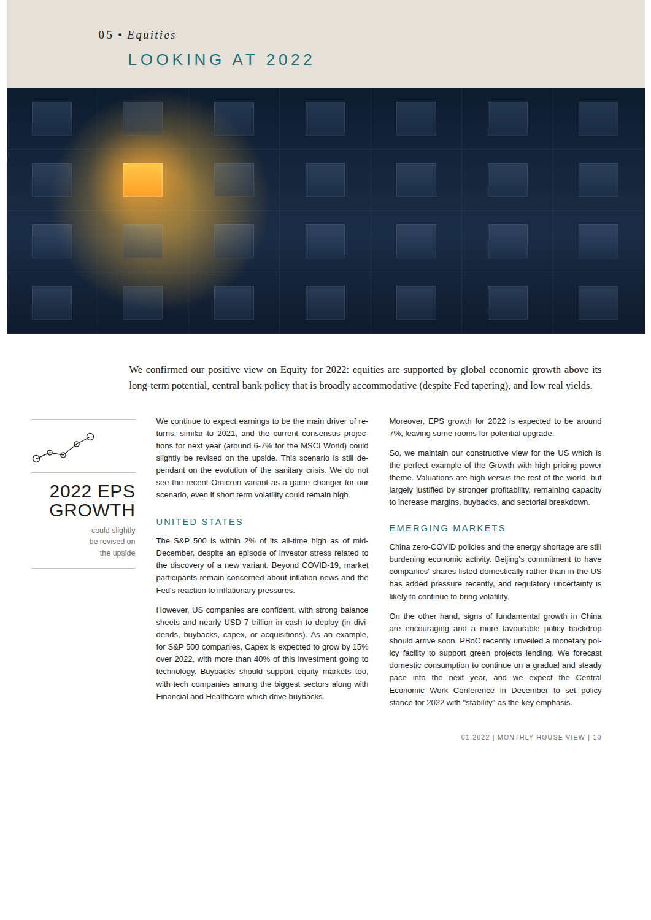05•Equities
LOOKING AT 2022
We confirmed our positive view on Equity for 2022: equities are supported by global economic growth above its long-term potential, central bank policy that is broadly accommodative (despite Fed tapering), and low real yields.
2022 EPS
GROWTH
could slightly
be revised on
the upside
We continue to expect earnings to be the main driver of returns, similar to 2021, and the current consensus projections for next year (around 6-7% for the MSCI World) could slightly be revised on the upside. This scenario is still dependant on the evolution of the sanitary crisis. We do not see the recent Omicron variant as a game changer for our scenario, even if short term volatility could remain high.
UNITED STATES
The S&P 500 is within 2% of its all-time high as of mid-December, despite an episode of investor stress related to the discovery of a new variant. Beyond COVID-19, market participants remain concerned about inflation news and the Fed's reaction to inflationary pressures.
However, US companies are confident, with strong balance sheets and nearly USD 7 trillion in cash to deploy (in dividends, buybacks, capex, or acquisitions). As an example, for S&P 500 companies, Capex is expected to grow by 15% over 2022, with more than 40% of this investment going to technology. Buybacks should support equity markets too, with tech companies among the biggest sectors along with Financial and Healthcare which drive buybacks.
Moreover, EPS growth for 2022 is expected to be around 7%, leaving some rooms for potential upgrade.
So, we maintain our constructive view for the US which is the perfect example of the Growth with high pricing power theme. Valuations are high versus the rest of the world, but largely justified by stronger profitability, remaining capacity to increase margins, buybacks, and sectorial breakdown.
EMERGING MARKETS
China zero-COVID policies and the energy shortage are still burdening economic activity. Beijing's commitment to have companies' shares listed domestically rather than in the US has added pressure recently, and regulatory uncertainty is likely to continue to bring volatility.
On the other hand, signs of fundamental growth in China are encouraging and a more favourable policy backdrop should arrive soon. PBoC recently unveiled a monetary policy facility to support green projects lending. We forecast domestic consumption to continue on a gradual and steady pace into the next year, and we expect the Central Economic Work Conference in December to set policy stance for 2022 with "stability" as the key emphasis.
01.2022 | MONTHLY HOUSE VIEW | 10